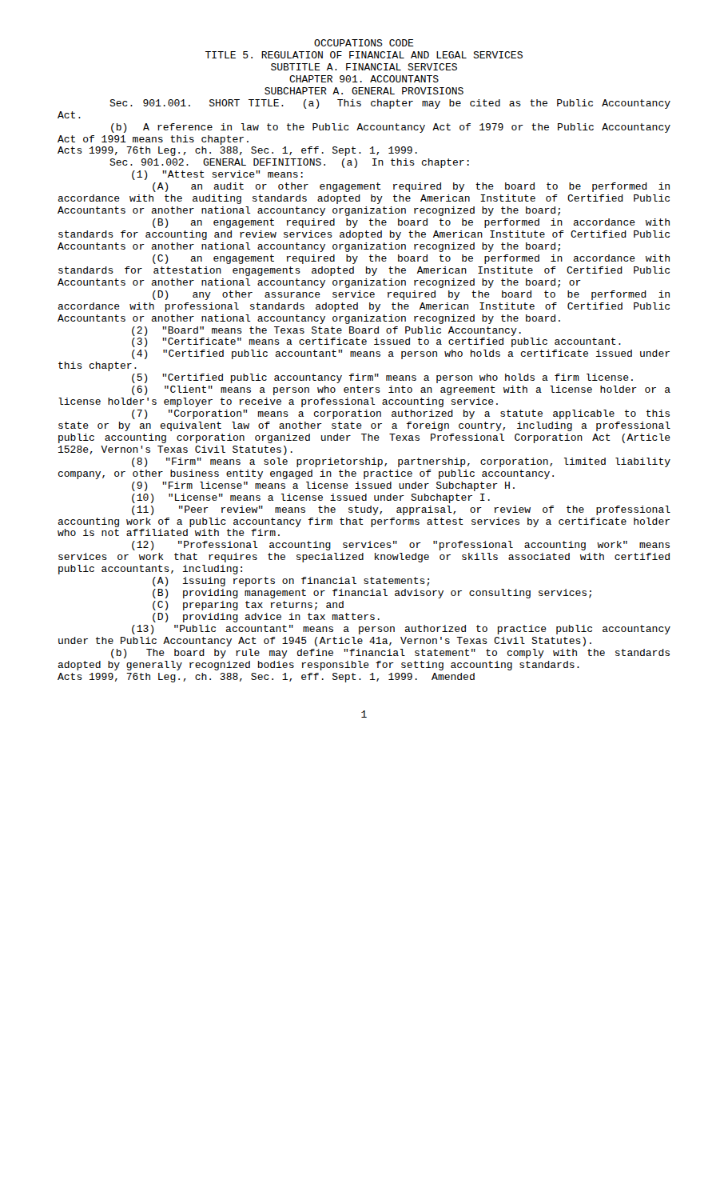OCCUPATIONS CODE
TITLE 5. REGULATION OF FINANCIAL AND LEGAL SERVICES
SUBTITLE A. FINANCIAL SERVICES
CHAPTER 901. ACCOUNTANTS
SUBCHAPTER A. GENERAL PROVISIONS
Sec. 901.001. SHORT TITLE. (a) This chapter may be cited as the Public Accountancy Act.
(b) A reference in law to the Public Accountancy Act of 1979 or the Public Accountancy Act of 1991 means this chapter.
Acts 1999, 76th Leg., ch. 388, Sec. 1, eff. Sept. 1, 1999.
Sec. 901.002. GENERAL DEFINITIONS. (a) In this chapter:
(1) "Attest service" means:
(A) an audit or other engagement required by the board to be performed in accordance with the auditing standards adopted by the American Institute of Certified Public Accountants or another national accountancy organization recognized by the board;
(B) an engagement required by the board to be performed in accordance with standards for accounting and review services adopted by the American Institute of Certified Public Accountants or another national accountancy organization recognized by the board;
(C) an engagement required by the board to be performed in accordance with standards for attestation engagements adopted by the American Institute of Certified Public Accountants or another national accountancy organization recognized by the board; or
(D) any other assurance service required by the board to be performed in accordance with professional standards adopted by the American Institute of Certified Public Accountants or another national accountancy organization recognized by the board.
(2) "Board" means the Texas State Board of Public Accountancy.
(3) "Certificate" means a certificate issued to a certified public accountant.
(4) "Certified public accountant" means a person who holds a certificate issued under this chapter.
(5) "Certified public accountancy firm" means a person who holds a firm license.
(6) "Client" means a person who enters into an agreement with a license holder or a license holder's employer to receive a professional accounting service.
(7) "Corporation" means a corporation authorized by a statute applicable to this state or by an equivalent law of another state or a foreign country, including a professional public accounting corporation organized under The Texas Professional Corporation Act (Article 1528e, Vernon's Texas Civil Statutes).
(8) "Firm" means a sole proprietorship, partnership, corporation, limited liability company, or other business entity engaged in the practice of public accountancy.
(9) "Firm license" means a license issued under Subchapter H.
(10) "License" means a license issued under Subchapter I.
(11) "Peer review" means the study, appraisal, or review of the professional accounting work of a public accountancy firm that performs attest services by a certificate holder who is not affiliated with the firm.
(12) "Professional accounting services" or "professional accounting work" means services or work that requires the specialized knowledge or skills associated with certified public accountants, including:
(A) issuing reports on financial statements;
(B) providing management or financial advisory or consulting services;
(C) preparing tax returns; and
(D) providing advice in tax matters.
(13) "Public accountant" means a person authorized to practice public accountancy under the Public Accountancy Act of 1945 (Article 41a, Vernon's Texas Civil Statutes).
(b) The board by rule may define "financial statement" to comply with the standards adopted by generally recognized bodies responsible for setting accounting standards.
Acts 1999, 76th Leg., ch. 388, Sec. 1, eff. Sept. 1, 1999. Amended
1